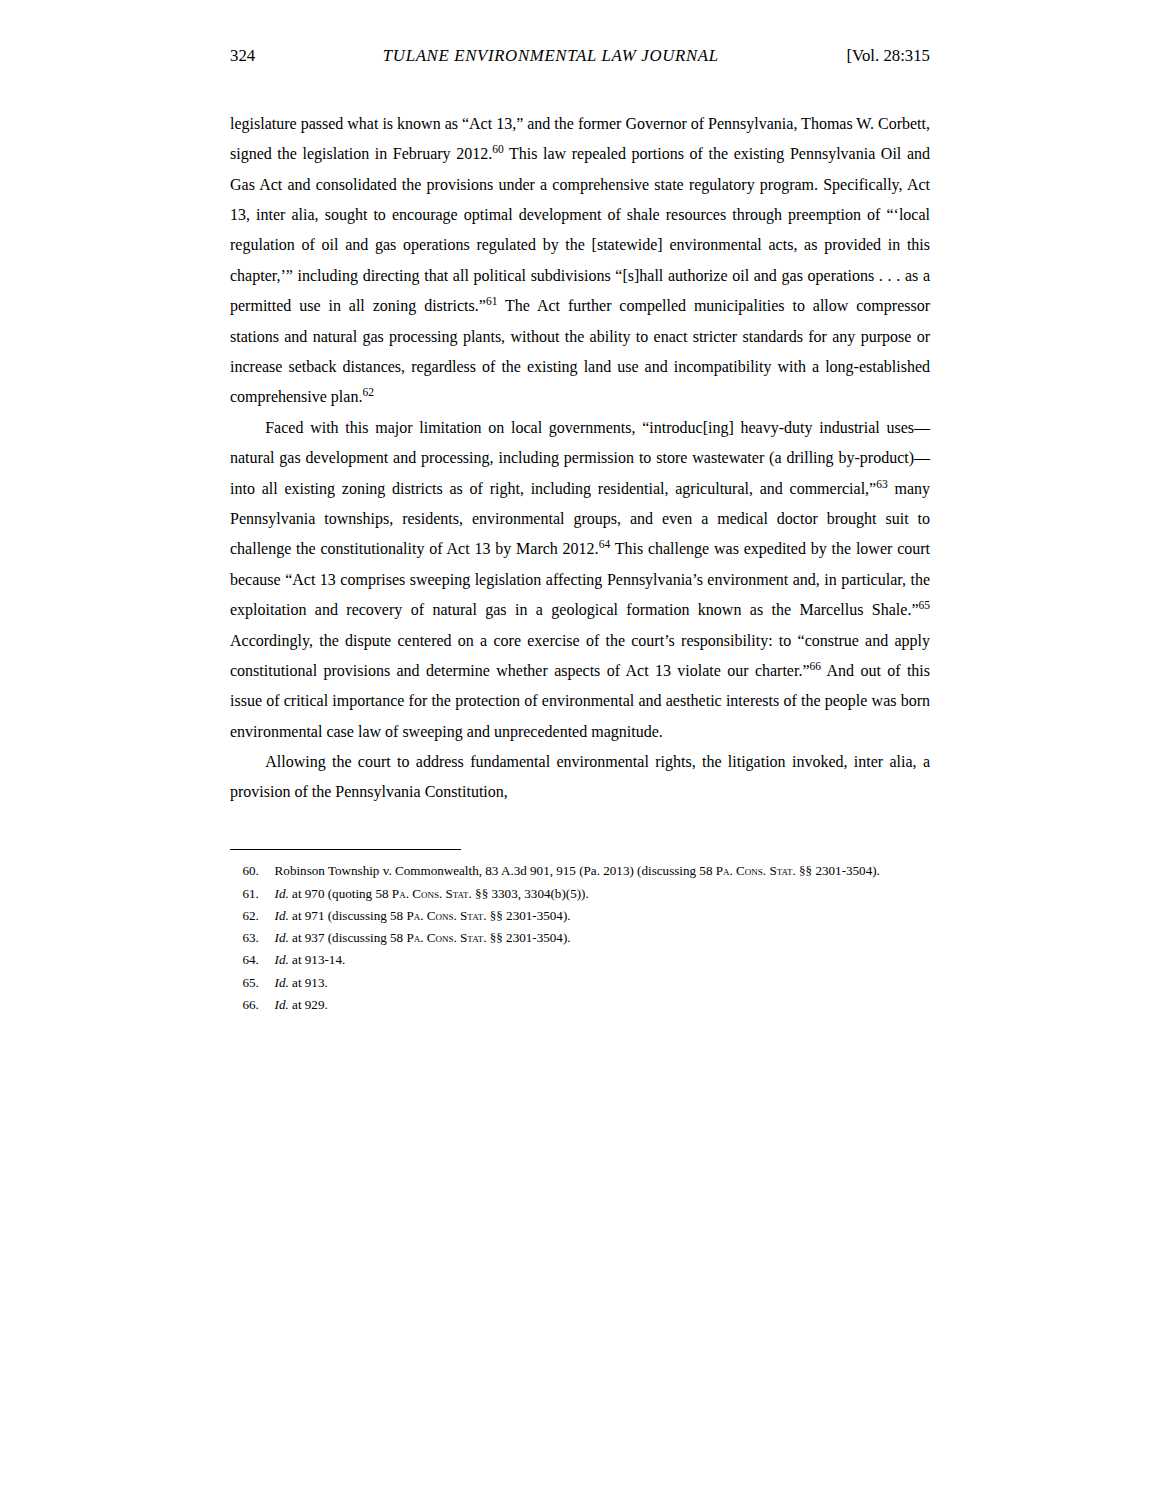324 TULANE ENVIRONMENTAL LAW JOURNAL [Vol. 28:315
legislature passed what is known as “Act 13,” and the former Governor of Pennsylvania, Thomas W. Corbett, signed the legislation in February 2012.60 This law repealed portions of the existing Pennsylvania Oil and Gas Act and consolidated the provisions under a comprehensive state regulatory program. Specifically, Act 13, inter alia, sought to encourage optimal development of shale resources through preemption of “‘local regulation of oil and gas operations regulated by the [statewide] environmental acts, as provided in this chapter,’” including directing that all political subdivisions “[s]hall authorize oil and gas operations . . . as a permitted use in all zoning districts.”61 The Act further compelled municipalities to allow compressor stations and natural gas processing plants, without the ability to enact stricter standards for any purpose or increase setback distances, regardless of the existing land use and incompatibility with a long-established comprehensive plan.62
Faced with this major limitation on local governments, “introduc[ing] heavy-duty industrial uses—natural gas development and processing, including permission to store wastewater (a drilling by-product)—into all existing zoning districts as of right, including residential, agricultural, and commercial,”63 many Pennsylvania townships, residents, environmental groups, and even a medical doctor brought suit to challenge the constitutionality of Act 13 by March 2012.64 This challenge was expedited by the lower court because “Act 13 comprises sweeping legislation affecting Pennsylvania’s environment and, in particular, the exploitation and recovery of natural gas in a geological formation known as the Marcellus Shale.”65 Accordingly, the dispute centered on a core exercise of the court’s responsibility: to “construe and apply constitutional provisions and determine whether aspects of Act 13 violate our charter.”66 And out of this issue of critical importance for the protection of environmental and aesthetic interests of the people was born environmental case law of sweeping and unprecedented magnitude.
Allowing the court to address fundamental environmental rights, the litigation invoked, inter alia, a provision of the Pennsylvania Constitution,
60. Robinson Township v. Commonwealth, 83 A.3d 901, 915 (Pa. 2013) (discussing 58 Pa. Cons. Stat. §§ 2301-3504).
61. Id. at 970 (quoting 58 Pa. Cons. Stat. §§ 3303, 3304(b)(5)).
62. Id. at 971 (discussing 58 Pa. Cons. Stat. §§ 2301-3504).
63. Id. at 937 (discussing 58 Pa. Cons. Stat. §§ 2301-3504).
64. Id. at 913-14.
65. Id. at 913.
66. Id. at 929.